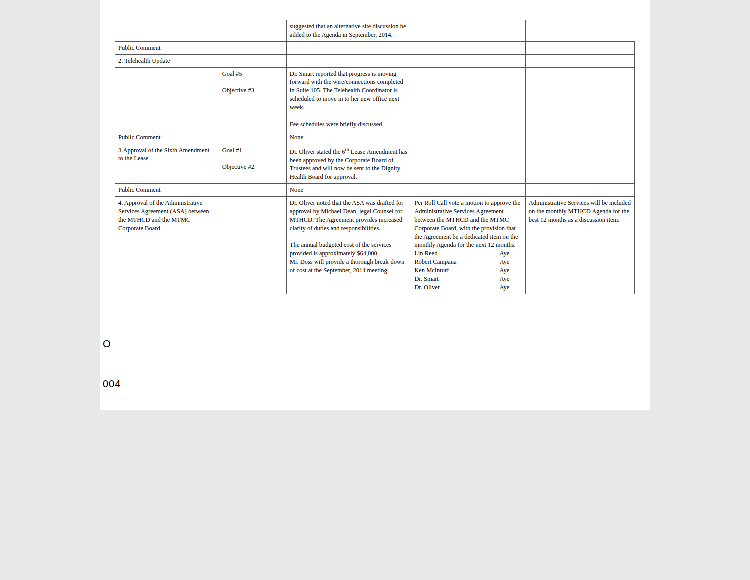| | | suggested that an alternative site discussion be added to the Agenda in September, 2014. | | |
| Public Comment | | | | |
| 2. Telehealth Update | | | | |
| | Goal #5 Objective #3 | Dr. Smart reported that progress is moving forward with the wire/connections completed in Suite 105. The Telehealth Coordinator is scheduled to move in to her new office next week. Fee schedules were briefly discussed. | | |
| Public Comment | | None | | |
| 3.Approval of the Sixth Amendment to the Lease | Goal #1 Objective #2 | Dr. Oliver stated the 6 th Lease Amendment has been approved by the Corporate Board of Trustees and will now be sent to the Dignity Health Board for approval. | | |
| Public Comment | | None | | |
| 4. Approval of the Administrative Services Agreement (ASA) between the MTHCD and the MTMC Corporate Board | | Dr. Oliver noted that the ASA was drafted for approval by Michael Dean, legal Counsel for MTHCD. The Agreement provides increased clarity of duties and responsibilities. The annual budgeted cost of the services provided is approximately $64,000. Mr. Doss will provide a thorough break-down of cost at the September, 2014 meeting. | Per Roll Call vote a motion to approve the Administrative Services Agreement between the MTHCD and the MTMC Corporate Board, with the provision that the Agreement be a dedicated item on the monthly Agenda for the next 12 months. Lin Reed Aye Robert Campana Aye Ken McInturf Aye Dr. Smart Aye Dr. Oliver Aye | Administrative Services will be included on the monthly MTHCD Agenda for the best 12 months as a discussion item. |
O
004